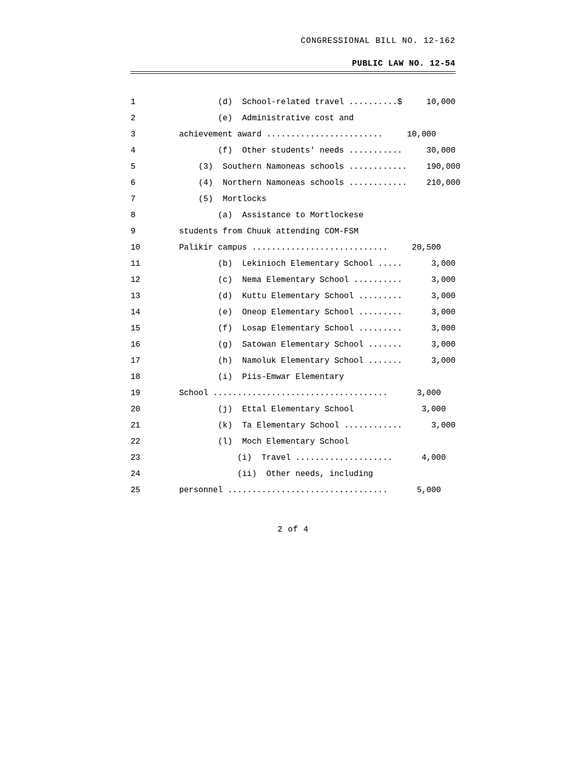CONGRESSIONAL BILL NO. 12-162
PUBLIC LAW NO. 12-54
| 1 | (d) School-related travel ..........$ 10,000 |
| 2 | (e) Administrative cost and |
| 3 | achievement award ........................ 10,000 |
| 4 | (f) Other students' needs ........... 30,000 |
| 5 | (3) Southern Namoneas schools ............ 190,000 |
| 6 | (4) Northern Namoneas schools ............ 210,000 |
| 7 | (5) Mortlocks |
| 8 | (a) Assistance to Mortlockese |
| 9 | students from Chuuk attending COM-FSM |
| 10 | Palikir campus ............................ 20,500 |
| 11 | (b) Lekinioch Elementary School ..... 3,000 |
| 12 | (c) Nema Elementary School .......... 3,000 |
| 13 | (d) Kuttu Elementary School ......... 3,000 |
| 14 | (e) Oneop Elementary School ......... 3,000 |
| 15 | (f) Losap Elementary School ......... 3,000 |
| 16 | (g) Satowan Elementary School ....... 3,000 |
| 17 | (h) Namoluk Elementary School ....... 3,000 |
| 18 | (i) Piis-Emwar Elementary |
| 19 | School .................................... 3,000 |
| 20 | (j) Ettal Elementary School 3,000 |
| 21 | (k) Ta Elementary School ............ 3,000 |
| 22 | (l) Moch Elementary School |
| 23 | (i) Travel .................... 4,000 |
| 24 | (ii) Other needs, including |
| 25 | personnel ................................. 5,000 |
2 of 4